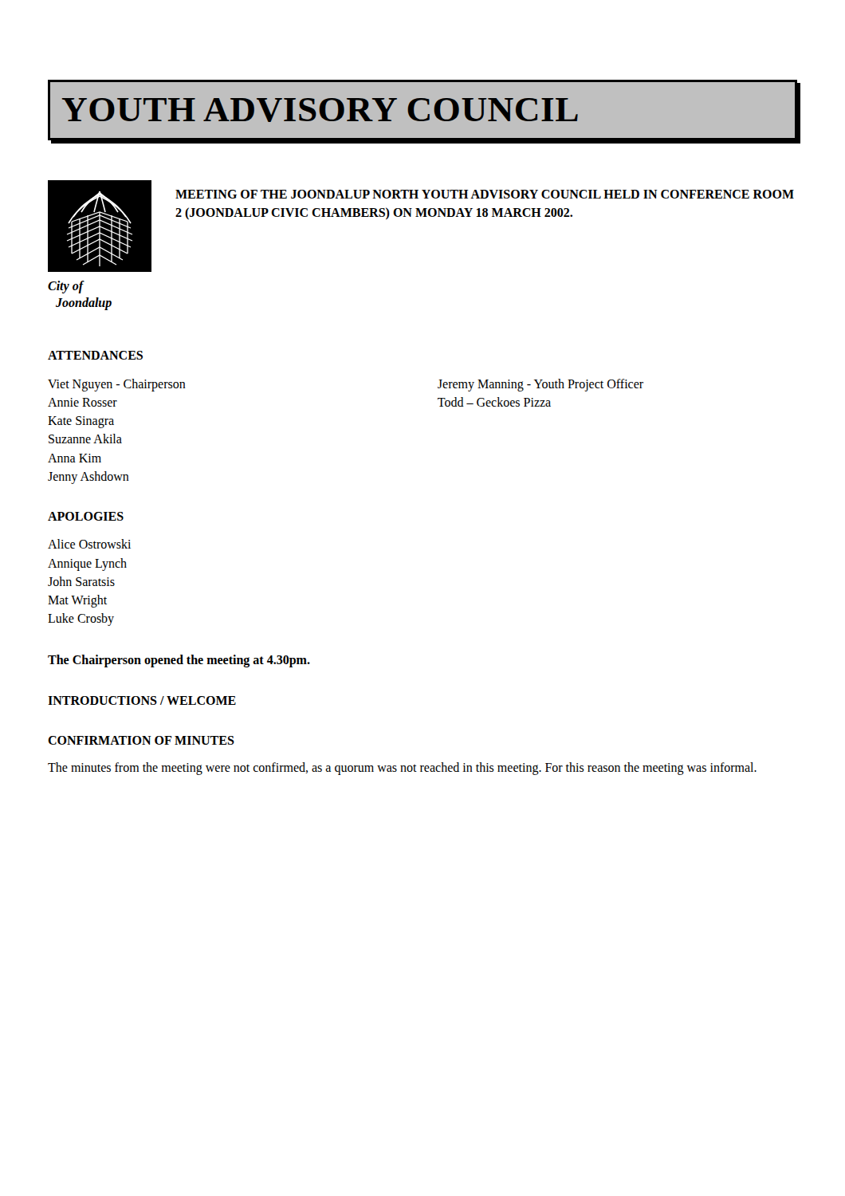YOUTH ADVISORY COUNCIL
City of Joondalup
Meeting of the Joondalup North Youth Advisory Council held in Conference Room 2 (Joondalup Civic Chambers) on Monday 18 March 2002.
Attendances
| Viet Nguyen - Chairperson Annie Rosser Kate Sinagra Suzanne Akila Anna Kim Jenny Ashdown | Jeremy Manning - Youth Project Officer Todd – Geckoes Pizza |
Apologies
Alice Ostrowski
Annique Lynch
John Saratsis
Mat Wright
Luke Crosby
The Chairperson opened the meeting at 4.30pm.
Introductions / Welcome
Confirmation of Minutes
The minutes from the meeting were not confirmed, as a quorum was not reached in this meeting. For this reason the meeting was informal.